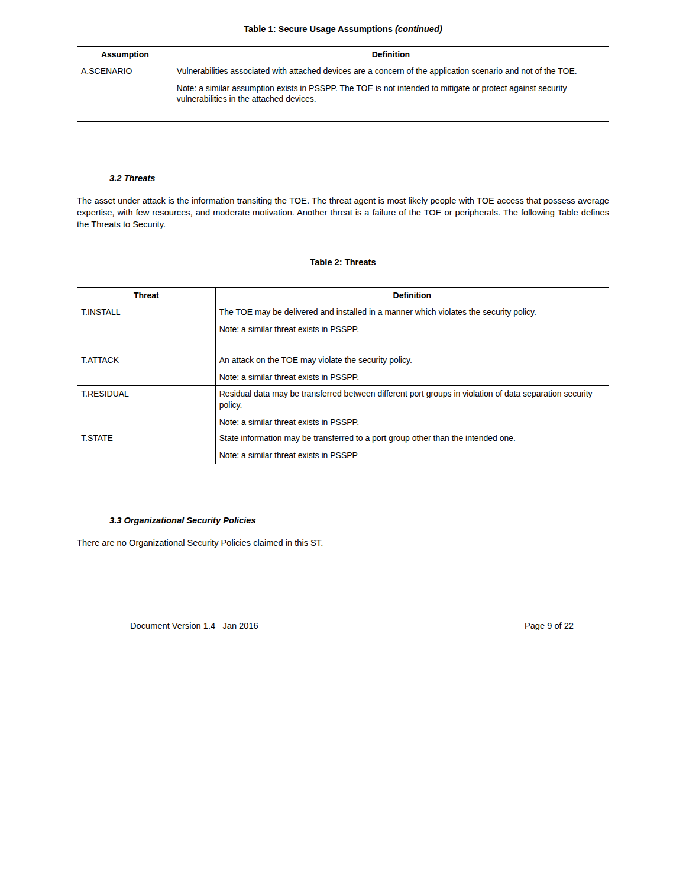Table 1: Secure Usage Assumptions (continued)
| Assumption | Definition |
| --- | --- |
| A.SCENARIO | Vulnerabilities associated with attached devices are a concern of the application scenario and not of the TOE. Note: a similar assumption exists in PSSPP. The TOE is not intended to mitigate or protect against security vulnerabilities in the attached devices. |
3.2 Threats
The asset under attack is the information transiting the TOE. The threat agent is most likely people with TOE access that possess average expertise, with few resources, and moderate motivation. Another threat is a failure of the TOE or peripherals. The following Table defines the Threats to Security.
Table 2: Threats
| Threat | Definition |
| --- | --- |
| T.INSTALL | The TOE may be delivered and installed in a manner which violates the security policy. Note: a similar threat exists in PSSPP. |
| T.ATTACK | An attack on the TOE may violate the security policy. Note: a similar threat exists in PSSPP. |
| T.RESIDUAL | Residual data may be transferred between different port groups in violation of data separation security policy. Note: a similar threat exists in PSSPP. |
| T.STATE | State information may be transferred to a port group other than the intended one. Note: a similar threat exists in PSSPP |
3.3 Organizational Security Policies
There are no Organizational Security Policies claimed in this ST.
Document Version 1.4 Jan 2016 Page 9 of 22